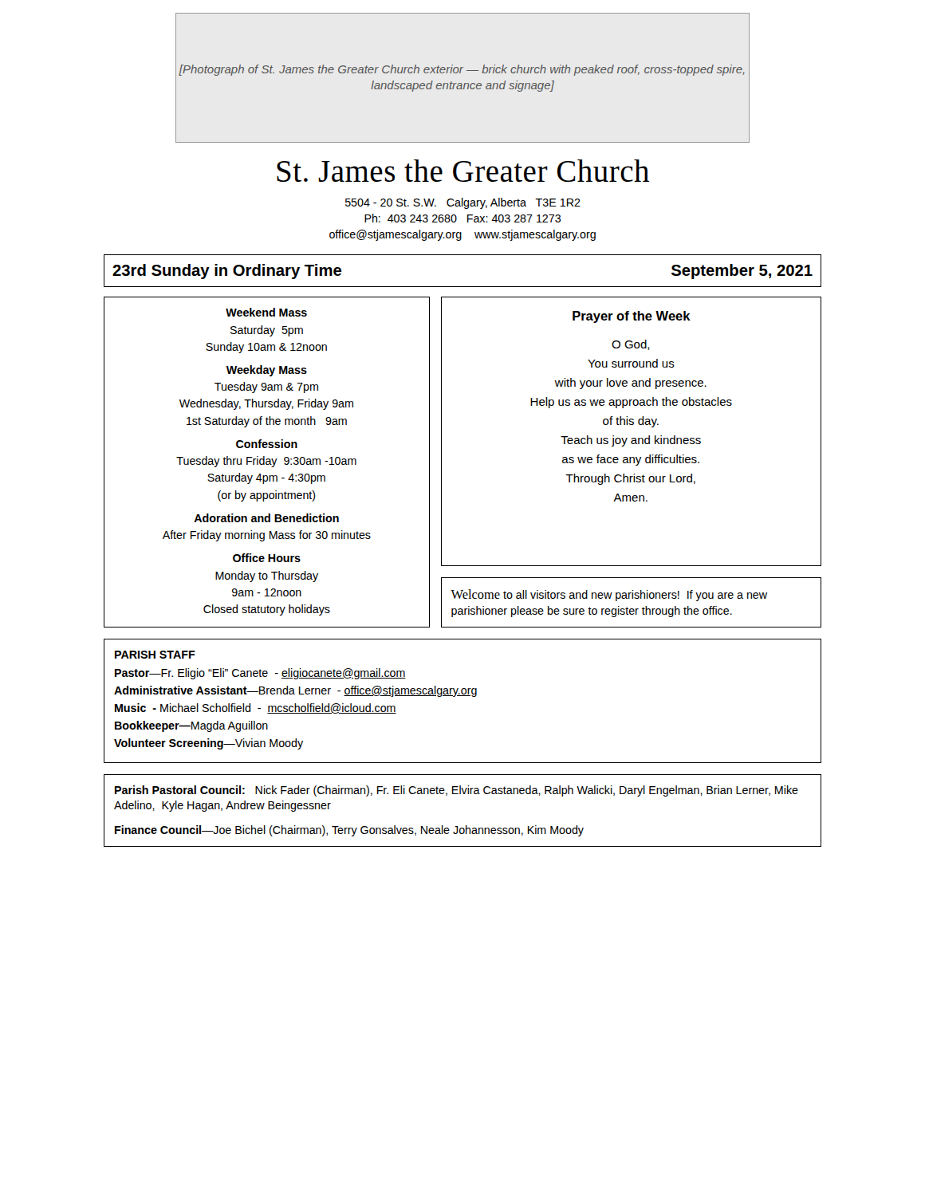[Photograph of St. James the Greater Church exterior — brick church with peaked roof, cross-topped spire, landscaped entrance and signage]
St. James the Greater Church
5504 - 20 St. S.W. Calgary, Alberta T3E 1R2
Ph: 403 243 2680 Fax: 403 287 1273
office@stjamescalgary.org www.stjamescalgary.org
23rd Sunday in Ordinary Time September 5, 2021
Weekend Mass
Saturday 5pm
Sunday 10am & 12noon
Weekday Mass
Tuesday 9am & 7pm
Wednesday, Thursday, Friday 9am
1st Saturday of the month 9am
Confession
Tuesday thru Friday 9:30am -10am
Saturday 4pm - 4:30pm
(or by appointment)
Adoration and Benediction
After Friday morning Mass for 30 minutes
Office Hours
Monday to Thursday
9am - 12noon
Closed statutory holidays
Prayer of the Week
O God,
You surround us
with your love and presence.
Help us as we approach the obstacles
of this day.
Teach us joy and kindness
as we face any difficulties.
Through Christ our Lord,
Amen.
Welcome to all visitors and new parishioners! If you are a new parishioner please be sure to register through the office.
PARISH STAFF
Pastor—Fr. Eligio “Eli” Canete - eligiocanete@gmail.com
Administrative Assistant—Brenda Lerner - office@stjamescalgary.org
Music - Michael Scholfield - mcscholfield@icloud.com
Bookkeeper—Magda Aguillon
Volunteer Screening—Vivian Moody
Parish Pastoral Council: Nick Fader (Chairman), Fr. Eli Canete, Elvira Castaneda, Ralph Walicki, Daryl Engelman, Brian Lerner, Mike Adelino, Kyle Hagan, Andrew Beingessner
Finance Council—Joe Bichel (Chairman), Terry Gonsalves, Neale Johannesson, Kim Moody